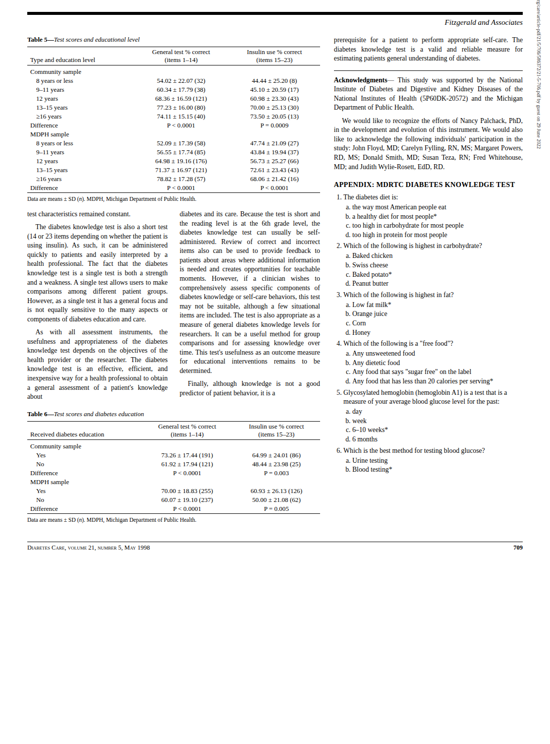Fitzgerald and Associates
Downloaded from http://diabetesjournals.org/care/article-pdf/21/5/706/586372/21-5-706.pdf by guest on 29 June 2022
Table 5— Test scores and educational level
| Type and education level | General test % correct (items 1–14) | Insulin use % correct (items 15–23) |
| --- | --- | --- |
| Community sample | | |
| 8 years or less | 54.02 ± 22.07 (32) | 44.44 ± 25.20 (8) |
| 9–11 years | 60.34 ± 17.79 (38) | 45.10 ± 20.59 (17) |
| 12 years | 68.36 ± 16.59 (121) | 60.98 ± 23.30 (43) |
| 13–15 years | 77.23 ± 16.00 (80) | 70.00 ± 25.13 (30) |
| ≥16 years | 74.11 ± 15.15 (40) | 73.50 ± 20.05 (13) |
| Difference | P < 0.0001 | P = 0.0009 |
| MDPH sample | | |
| 8 years or less | 52.09 ± 17.39 (58) | 47.74 ± 21.09 (27) |
| 9–11 years | 56.55 ± 17.74 (85) | 43.84 ± 19.94 (37) |
| 12 years | 64.98 ± 19.16 (176) | 56.73 ± 25.27 (66) |
| 13–15 years | 71.37 ± 16.97 (121) | 72.61 ± 23.43 (43) |
| ≥16 years | 78.82 ± 17.28 (57) | 68.06 ± 21.42 (16) |
| Difference | P < 0.0001 | P < 0.0001 |
Data are means ± SD (n). MDPH, Michigan Department of Public Health.
test characteristics remained constant.
The diabetes knowledge test is also a short test (14 or 23 items depending on whether the patient is using insulin). As such, it can be administered quickly to patients and easily interpreted by a health professional. The fact that the diabetes knowledge test is a single test is both a strength and a weakness. A single test allows users to make comparisons among different patient groups. However, as a single test it has a general focus and is not equally sensitive to the many aspects or components of diabetes education and care.
As with all assessment instruments, the usefulness and appropriateness of the diabetes knowledge test depends on the objectives of the health provider or the researcher. The diabetes knowledge test is an effective, efficient, and inexpensive way for a health professional to obtain a general assessment of a patient's knowledge about
diabetes and its care. Because the test is short and the reading level is at the 6th grade level, the diabetes knowledge test can usually be self-administered. Review of correct and incorrect items also can be used to provide feedback to patients about areas where additional information is needed and creates opportunities for teachable moments. However, if a clinician wishes to comprehensively assess specific components of diabetes knowledge or self-care behaviors, this test may not be suitable, although a few situational items are included. The test is also appropriate as a measure of general diabetes knowledge levels for researchers. It can be a useful method for group comparisons and for assessing knowledge over time. This test's usefulness as an outcome measure for educational interventions remains to be determined.
Finally, although knowledge is not a good predictor of patient behavior, it is a
Table 6— Test scores and diabetes education
| Received diabetes education | General test % correct (items 1–14) | Insulin use % correct (items 15–23) |
| --- | --- | --- |
| Community sample | | |
| Yes | 73.26 ± 17.44 (191) | 64.99 ± 24.01 (86) |
| No | 61.92 ± 17.94 (121) | 48.44 ± 23.98 (25) |
| Difference | P < 0.0001 | P = 0.003 |
| MDPH sample | | |
| Yes | 70.00 ± 18.83 (255) | 60.93 ± 26.13 (126) |
| No | 60.07 ± 19.10 (237) | 50.00 ± 21.08 (62) |
| Difference | P < 0.0001 | P = 0.005 |
Data are means ± SD (n). MDPH, Michigan Department of Public Health.
prerequisite for a patient to perform appropriate self-care. The diabetes knowledge test is a valid and reliable measure for estimating patients general understanding of diabetes.
Acknowledgments— This study was supported by the National Institute of Diabetes and Digestive and Kidney Diseases of the National Institutes of Health (5P60DK-20572) and the Michigan Department of Public Health.
We would like to recognize the efforts of Nancy Palchack, PhD, in the development and evolution of this instrument. We would also like to acknowledge the following individuals' participation in the study: John Floyd, MD; Carelyn Fylling, RN, MS; Margaret Powers, RD, MS; Donald Smith, MD; Susan Teza, RN; Fred Whitehouse, MD; and Judith Wylie-Rosett, EdD, RD.
Appendix: MDRTC Diabetes Knowledge Test
The diabetes diet is:
the way most American people eat
a healthy diet for most people*
too high in carbohydrate for most people
too high in protein for most people
Which of the following is highest in carbohydrate?
Baked chicken
Swiss cheese
Baked potato*
Peanut butter
Which of the following is highest in fat?
Low fat milk*
Orange juice
Corn
Honey
Which of the following is a "free food"?
Any unsweetened food
Any dietetic food
Any food that says "sugar free" on the label
Any food that has less than 20 calories per serving*
Glycosylated hemoglobin (hemoglobin A1) is a test that is a measure of your average blood glucose level for the past:
day
week
6–10 weeks*
6 months
Which is the best method for testing blood glucose?
Urine testing
Blood testing*
Diabetes Care, volume 21, number 5, May 1998
709